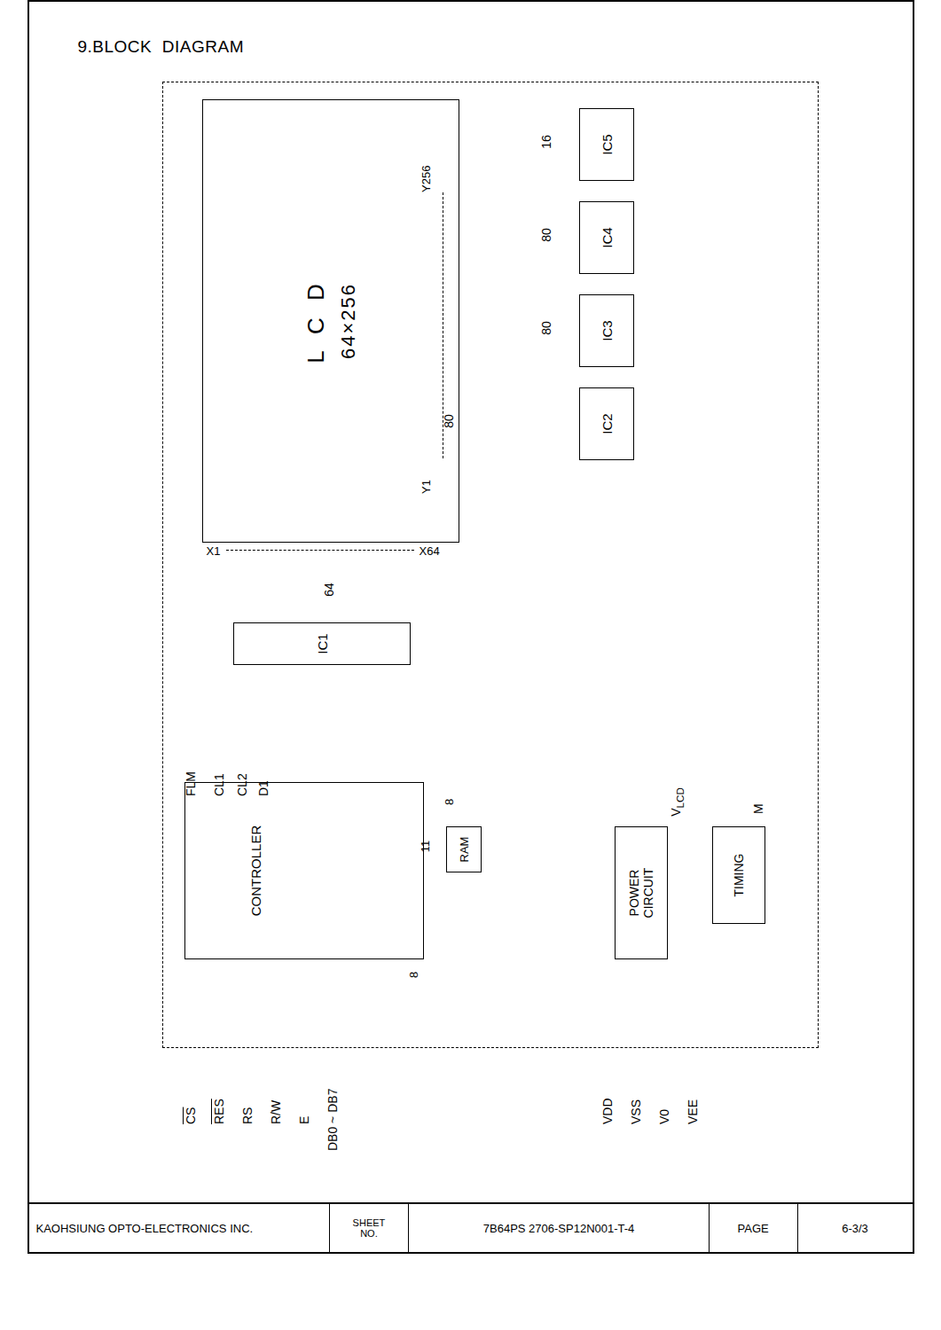9.BLOCK DIAGRAM
L C D64×256
X1
X64
Y1
Y256
IC5
IC4
IC3
IC2
16
80
80
80
IC1
64
CONTROLLER
RAM
11
8
8
POWER
CIRCUIT
TIMING
FLM
CL1
CL2
D1
CS
RES
RS
R/W
E
DB0 ~ DB7
VDD
VSS
V0
VEE
VLCD
M
| KAOHSIUNG OPTO-ELECTRONICS INC. | SHEET NO. | 7B64PS 2706-SP12N001-T-4 | PAGE | 6-3/3 |